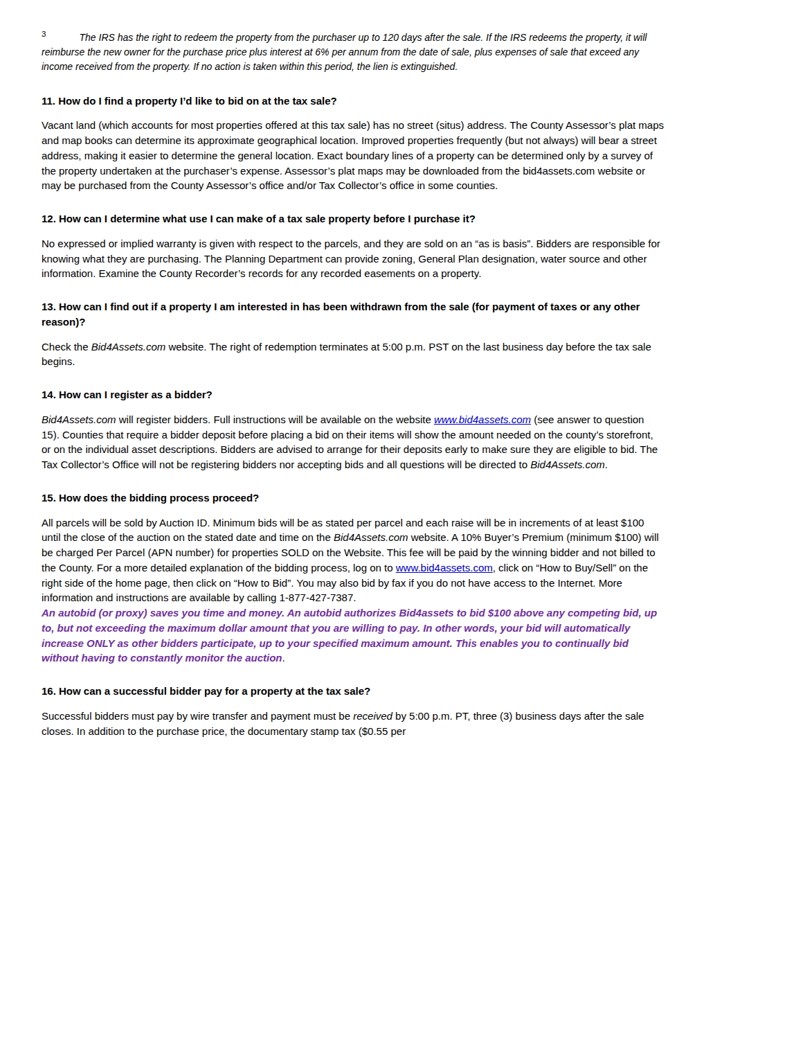3 The IRS has the right to redeem the property from the purchaser up to 120 days after the sale. If the IRS redeems the property, it will reimburse the new owner for the purchase price plus interest at 6% per annum from the date of sale, plus expenses of sale that exceed any income received from the property. If no action is taken within this period, the lien is extinguished.
11. How do I find a property I’d like to bid on at the tax sale?
Vacant land (which accounts for most properties offered at this tax sale) has no street (situs) address. The County Assessor’s plat maps and map books can determine its approximate geographical location. Improved properties frequently (but not always) will bear a street address, making it easier to determine the general location. Exact boundary lines of a property can be determined only by a survey of the property undertaken at the purchaser’s expense. Assessor’s plat maps may be downloaded from the bid4assets.com website or may be purchased from the County Assessor’s office and/or Tax Collector’s office in some counties.
12. How can I determine what use I can make of a tax sale property before I purchase it?
No expressed or implied warranty is given with respect to the parcels, and they are sold on an “as is basis”. Bidders are responsible for knowing what they are purchasing. The Planning Department can provide zoning, General Plan designation, water source and other information. Examine the County Recorder’s records for any recorded easements on a property.
13. How can I find out if a property I am interested in has been withdrawn from the sale (for payment of taxes or any other reason)?
Check the Bid4Assets.com website. The right of redemption terminates at 5:00 p.m. PST on the last business day before the tax sale begins.
14. How can I register as a bidder?
Bid4Assets.com will register bidders. Full instructions will be available on the website www.bid4assets.com (see answer to question 15). Counties that require a bidder deposit before placing a bid on their items will show the amount needed on the county’s storefront, or on the individual asset descriptions. Bidders are advised to arrange for their deposits early to make sure they are eligible to bid. The Tax Collector’s Office will not be registering bidders nor accepting bids and all questions will be directed to Bid4Assets.com.
15. How does the bidding process proceed?
All parcels will be sold by Auction ID. Minimum bids will be as stated per parcel and each raise will be in increments of at least $100 until the close of the auction on the stated date and time on the Bid4Assets.com website. A 10% Buyer’s Premium (minimum $100) will be charged Per Parcel (APN number) for properties SOLD on the Website. This fee will be paid by the winning bidder and not billed to the County. For a more detailed explanation of the bidding process, log on to www.bid4assets.com, click on “How to Buy/Sell” on the right side of the home page, then click on “How to Bid”. You may also bid by fax if you do not have access to the Internet. More information and instructions are available by calling 1-877-427-7387.
An autobid (or proxy) saves you time and money. An autobid authorizes Bid4assets to bid $100 above any competing bid, up to, but not exceeding the maximum dollar amount that you are willing to pay. In other words, your bid will automatically increase ONLY as other bidders participate, up to your specified maximum amount. This enables you to continually bid without having to constantly monitor the auction.
16. How can a successful bidder pay for a property at the tax sale?
Successful bidders must pay by wire transfer and payment must be received by 5:00 p.m. PT, three (3) business days after the sale closes. In addition to the purchase price, the documentary stamp tax ($0.55 per